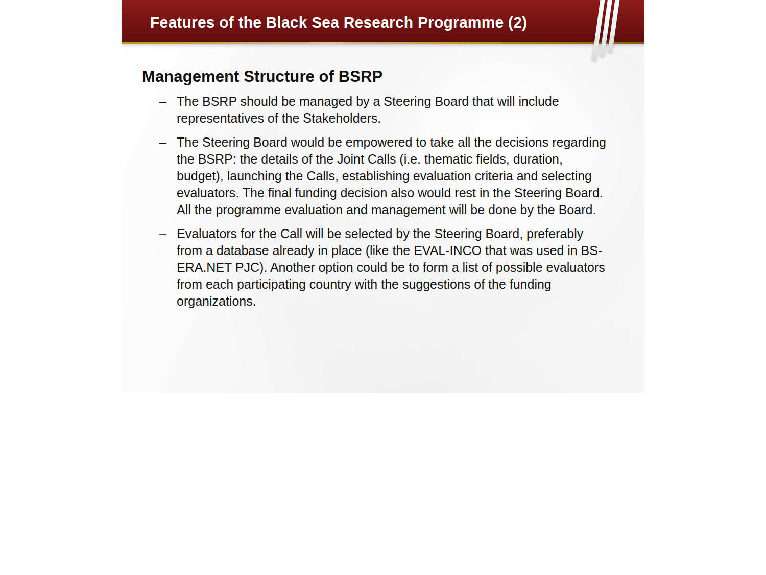Features of the Black Sea Research Programme (2)
Management Structure of BSRP
The BSRP should be managed by a Steering Board that will include representatives of the Stakeholders.
The Steering Board would be empowered to take all the decisions regarding the BSRP: the details of the Joint Calls (i.e. thematic fields, duration, budget), launching the Calls, establishing evaluation criteria and selecting evaluators. The final funding decision also would rest in the Steering Board. All the programme evaluation and management will be done by the Board.
Evaluators for the Call will be selected by the Steering Board, preferably from a database already in place (like the EVAL-INCO that was used in BS-ERA.NET PJC). Another option could be to form a list of possible evaluators from each participating country with the suggestions of the funding organizations.